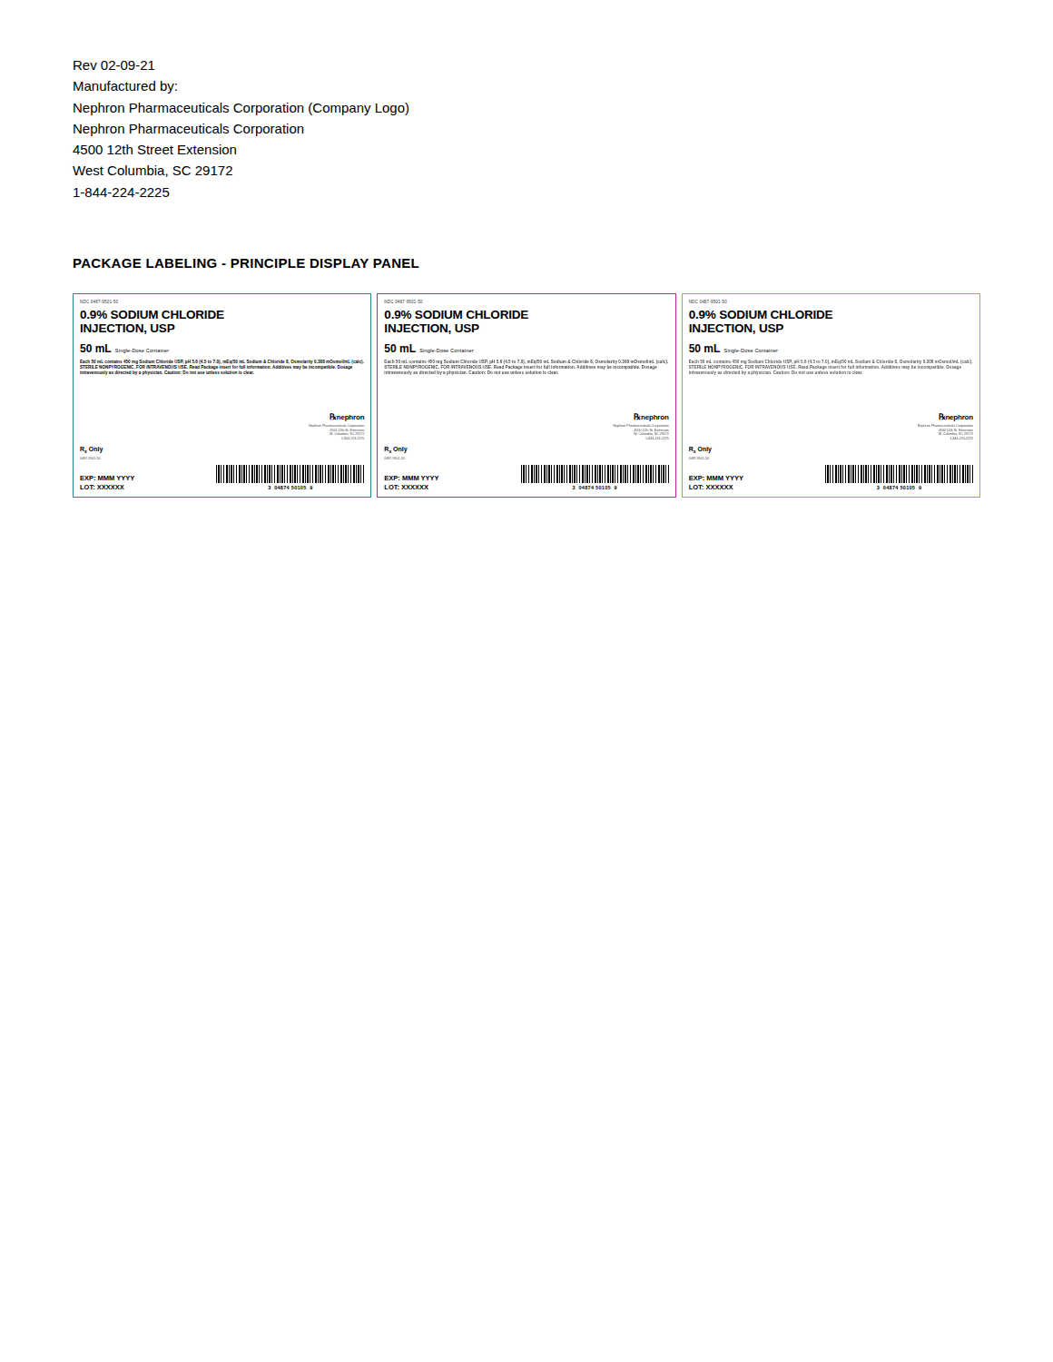Rev 02-09-21
Manufactured by:
Nephron Pharmaceuticals Corporation (Company Logo)
Nephron Pharmaceuticals Corporation
4500 12th Street Extension
West Columbia, SC 29172
1-844-224-2225
PACKAGE LABELING - PRINCIPLE DISPLAY PANEL
NDC 0487-9501-50
0.9% SODIUM CHLORIDE
INJECTION, USP
50 mL Single-Dose Container
Each 50 mL contains 450 mg Sodium Chloride USP, pH 5.6 (4.5 to 7.0), mEq/50 mL Sodium & Chloride 8, Osmolarity 0.308 mOsmol/mL (calc). STERILE NONPYROGENIC. FOR INTRAVENOUS USE. Read Package insert for full information. Additives may be incompatible. Dosage intravenously as directed by a physician. Caution: Do not use unless solution is clear.
℞nephron
Nephron Pharmaceuticals Corporation
4500 12th St. Extension
W. Columbia, SC 29172
1-844-224-2225
Rx Only
0487-9501-50
EXP: MMM YYYY
LOT: XXXXXX
3 04874 50105 9
NDC 0487-9501-50
0.9% SODIUM CHLORIDE
INJECTION, USP
50 mL Single-Dose Container
Each 50 mL contains 450 mg Sodium Chloride USP, pH 5.6 (4.5 to 7.0), mEq/50 mL Sodium & Chloride 8, Osmolarity 0.308 mOsmol/mL (calc). STERILE NONPYROGENIC. FOR INTRAVENOUS USE. Read Package insert for full information. Additives may be incompatible. Dosage intravenously as directed by a physician. Caution: Do not use unless solution is clear.
℞nephron
Nephron Pharmaceuticals Corporation
4500 12th St. Extension
W. Columbia, SC 29172
1-844-224-2225
Rx Only
0487-9501-50
EXP: MMM YYYY
LOT: XXXXXX
3 04874 50105 9
NDC 0487-9501-50
0.9% SODIUM CHLORIDE
INJECTION, USP
50 mL Single-Dose Container
Each 50 mL contains 450 mg Sodium Chloride USP, pH 5.6 (4.5 to 7.0), mEq/50 mL Sodium & Chloride 8, Osmolarity 0.308 mOsmol/mL (calc). STERILE NONPYROGENIC. FOR INTRAVENOUS USE. Read Package insert for full information. Additives may be incompatible. Dosage intravenously as directed by a physician. Caution: Do not use unless solution is clear.
℞nephron
Nephron Pharmaceuticals Corporation
4500 12th St. Extension
W. Columbia, SC 29172
1-844-224-2225
Rx Only
0487-9501-50
EXP: MMM YYYY
LOT: XXXXXX
3 04874 50105 9